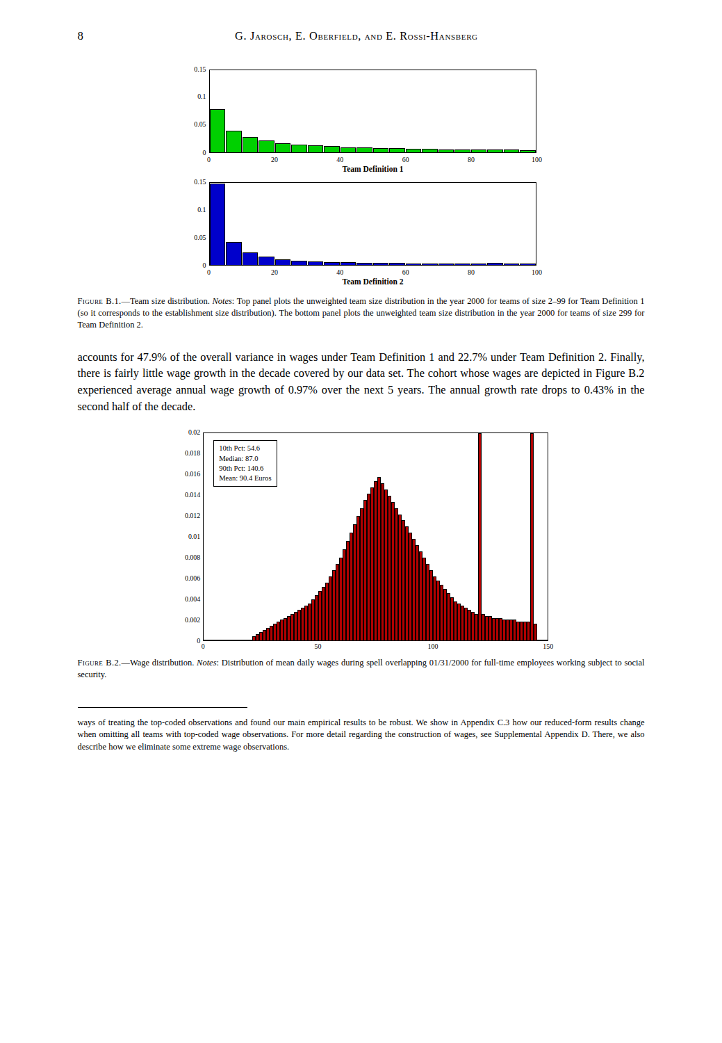8
G. Jarosch, E. Oberfield, and E. Rossi-Hansberg
0.15 0.1 0.05 0
0 20 40 60 80 100
Team Definition 1
0.15 0.1 0.05 0
0 20 40 60 80 100
Team Definition 2
Figure B.1.—Team size distribution. Notes: Top panel plots the unweighted team size distribution in the year 2000 for teams of size 2–99 for Team Definition 1 (so it corresponds to the establishment size distribution). The bottom panel plots the unweighted team size distribution in the year 2000 for teams of size 299 for Team Definition 2.
accounts for 47.9% of the overall variance in wages under Team Definition 1 and 22.7% under Team Definition 2. Finally, there is fairly little wage growth in the decade covered by our data set. The cohort whose wages are depicted in Figure B.2 experienced average annual wage growth of 0.97% over the next 5 years. The annual growth rate drops to 0.43% in the second half of the decade.
0.02 0.018 0.016 0.014 0.012 0.01 0.008 0.006 0.004 0.002 0
10th Pct: 54.6
Median: 87.0
90th Pct: 140.6
Mean: 90.4 Euros
0 50 100 150
Figure B.2.—Wage distribution. Notes: Distribution of mean daily wages during spell overlapping 01/31/2000 for full-time employees working subject to social security.
ways of treating the top-coded observations and found our main empirical results to be robust. We show in Appendix C.3 how our reduced-form results change when omitting all teams with top-coded wage observations. For more detail regarding the construction of wages, see Supplemental Appendix D. There, we also describe how we eliminate some extreme wage observations.